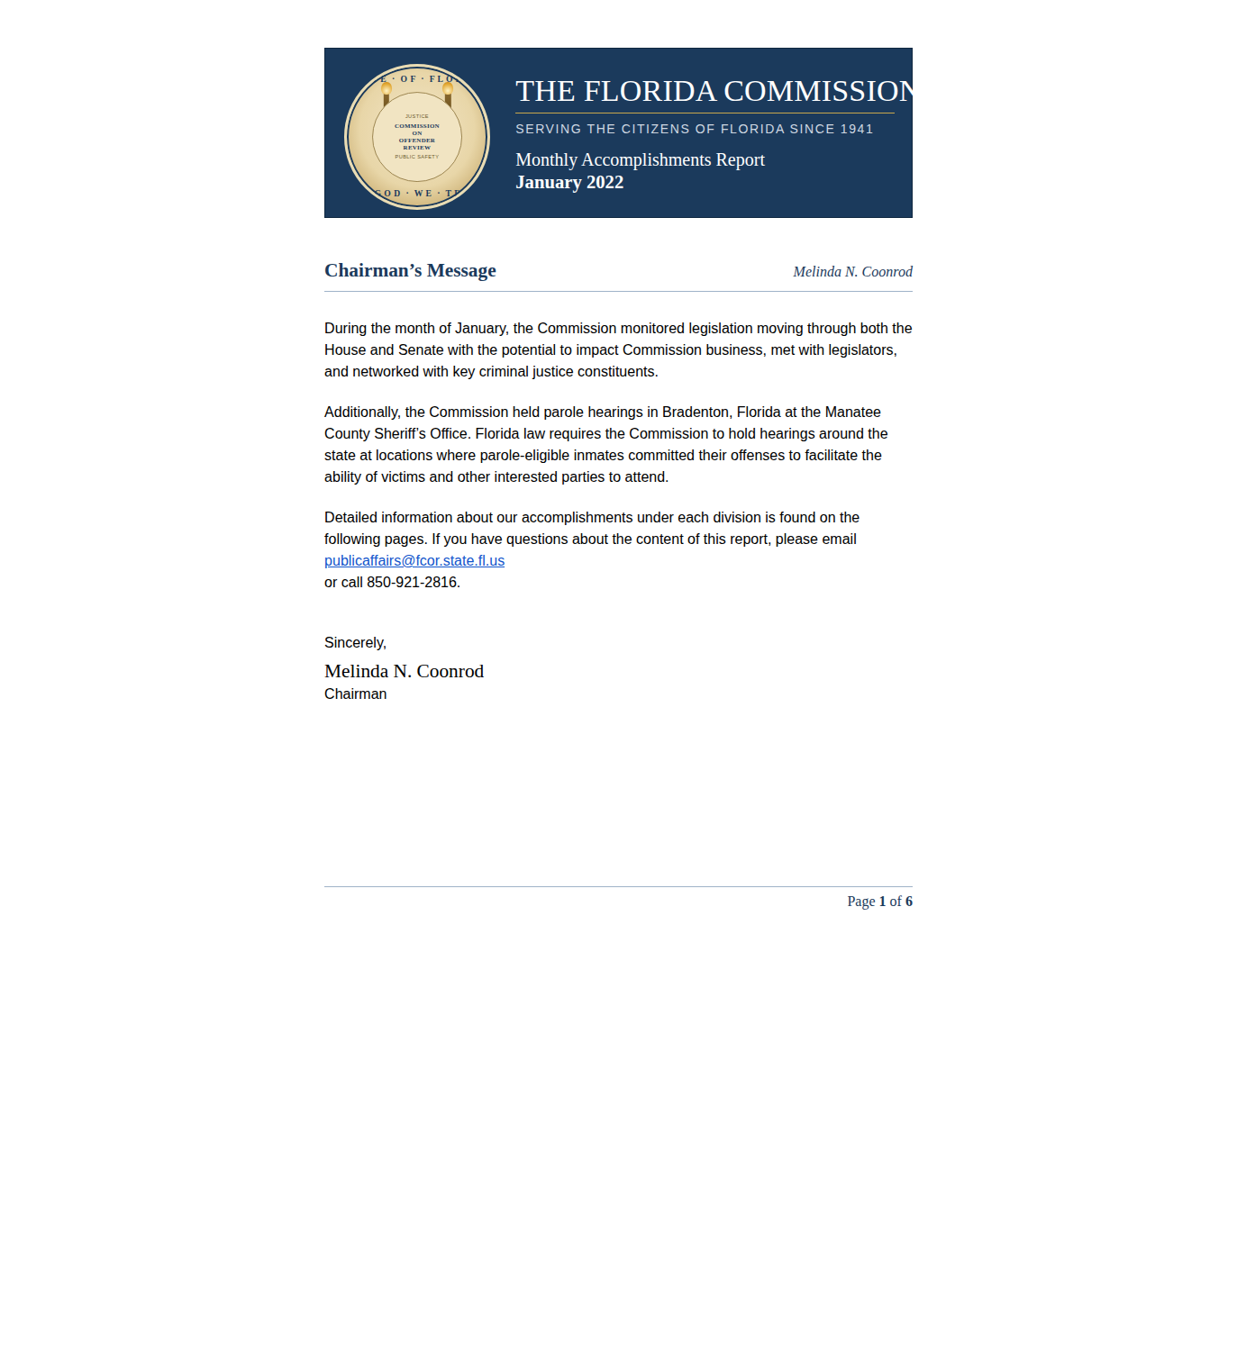S T A T E · O F · F L O R I D A I N · G O D · W E · T R U S T
JUSTICE
COMMISSION
ON
OFFENDER
REVIEW
PUBLIC SAFETY
THE FLORIDA COMMISSION ON OFFENDER REVIEW
Serving the Citizens of Florida since 1941
Monthly Accomplishments Report
January 2022
Chairman’s Message
Melinda N. Coonrod
During the month of January, the Commission monitored legislation moving through both the House and Senate with the potential to impact Commission business, met with legislators, and networked with key criminal justice constituents.
Additionally, the Commission held parole hearings in Bradenton, Florida at the Manatee County Sheriff’s Office. Florida law requires the Commission to hold hearings around the state at locations where parole-eligible inmates committed their offenses to facilitate the ability of victims and other interested parties to attend.
Detailed information about our accomplishments under each division is found on the following pages. If you have questions about the content of this report, please email publicaffairs@fcor.state.fl.us
or call 850-921-2816.
Sincerely,
Melinda N. Coonrod
Chairman
Page 1 of 6